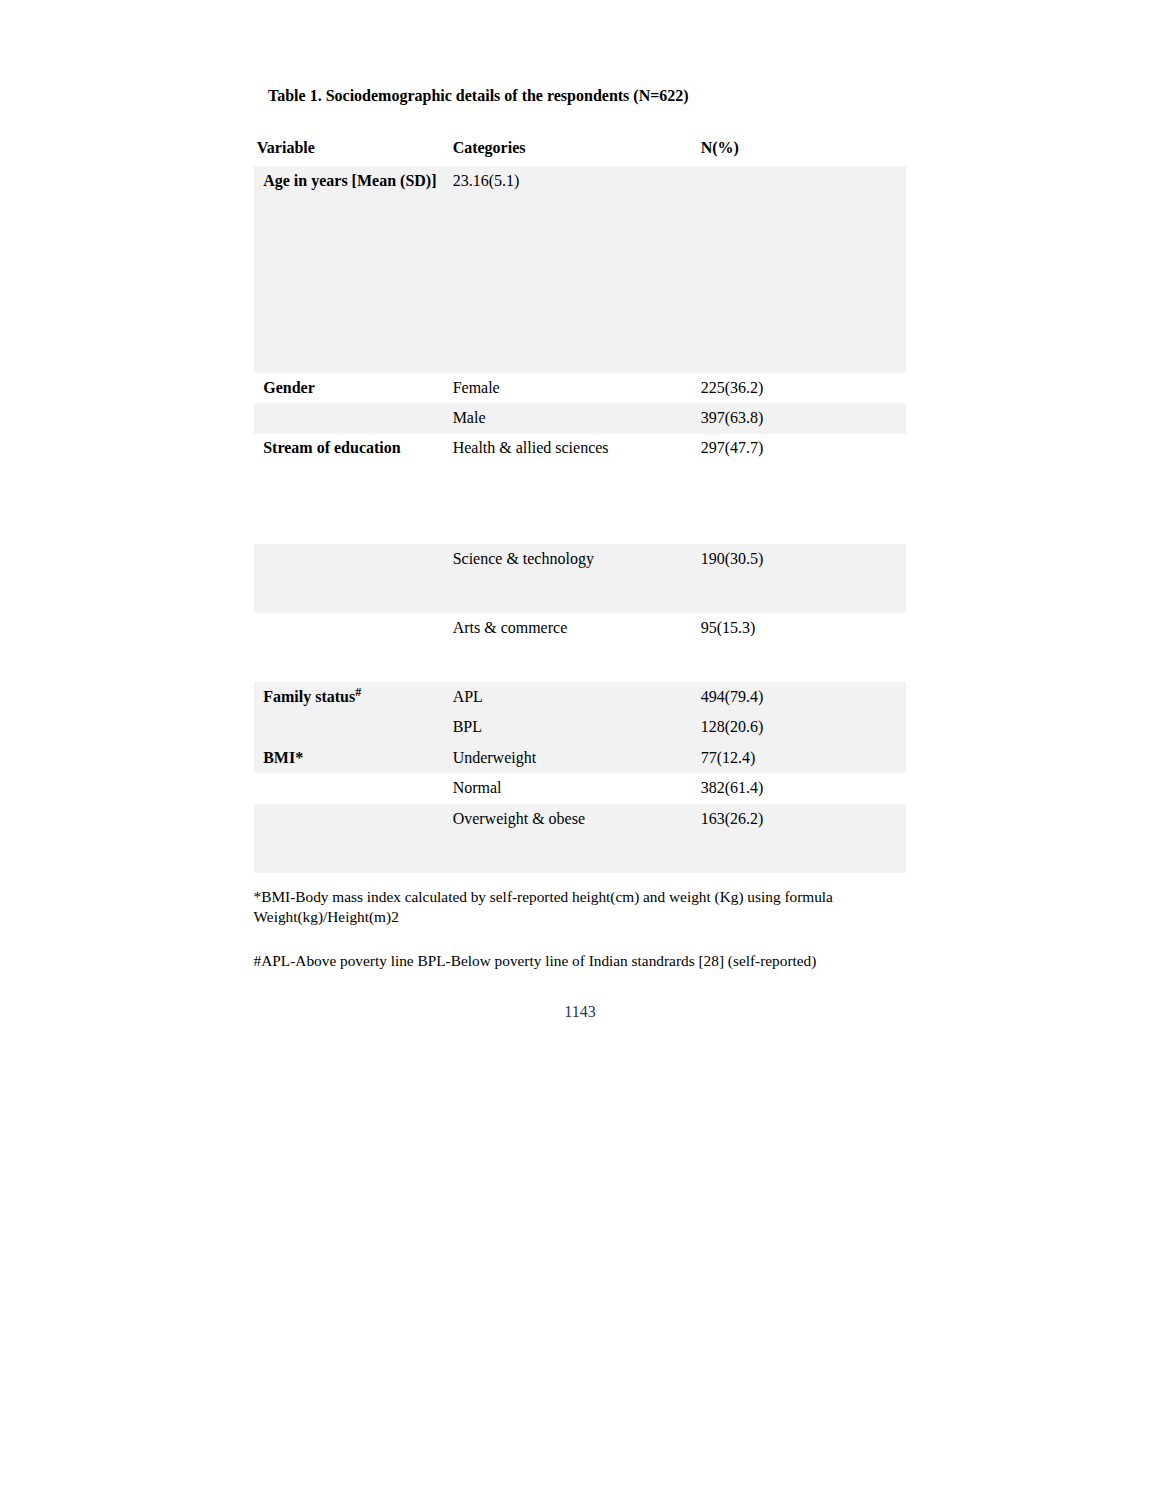Table 1. Sociodemographic details of the respondents (N=622)
| Variable | Categories | N(%) |
| --- | --- | --- |
| Age in years [Mean (SD)] | 23.16(5.1) | |
| Gender | Female | 225(36.2) |
| | Male | 397(63.8) |
| Stream of education | Health & allied sciences | 297(47.7) |
| | Science & technology | 190(30.5) |
| | Arts & commerce | 95(15.3) |
| Family status # | APL | 494(79.4) |
| | BPL | 128(20.6) |
| BMI* | Underweight | 77(12.4) |
| | Normal | 382(61.4) |
| | Overweight & obese | 163(26.2) |
*BMI-Body mass index calculated by self-reported height(cm) and weight (Kg) using formula Weight(kg)/Height(m)2
#APL-Above poverty line BPL-Below poverty line of Indian standrards [28] (self-reported)
1143